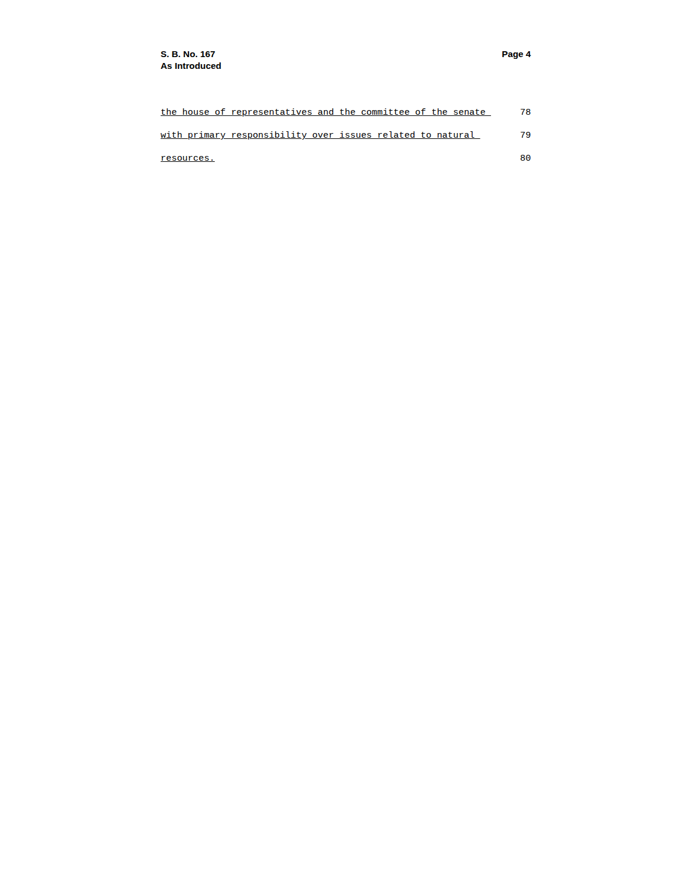S. B. No. 167 As Introduced
Page 4
the house of representatives and the committee of the senate 78
with primary responsibility over issues related to natural 79
resources. 80